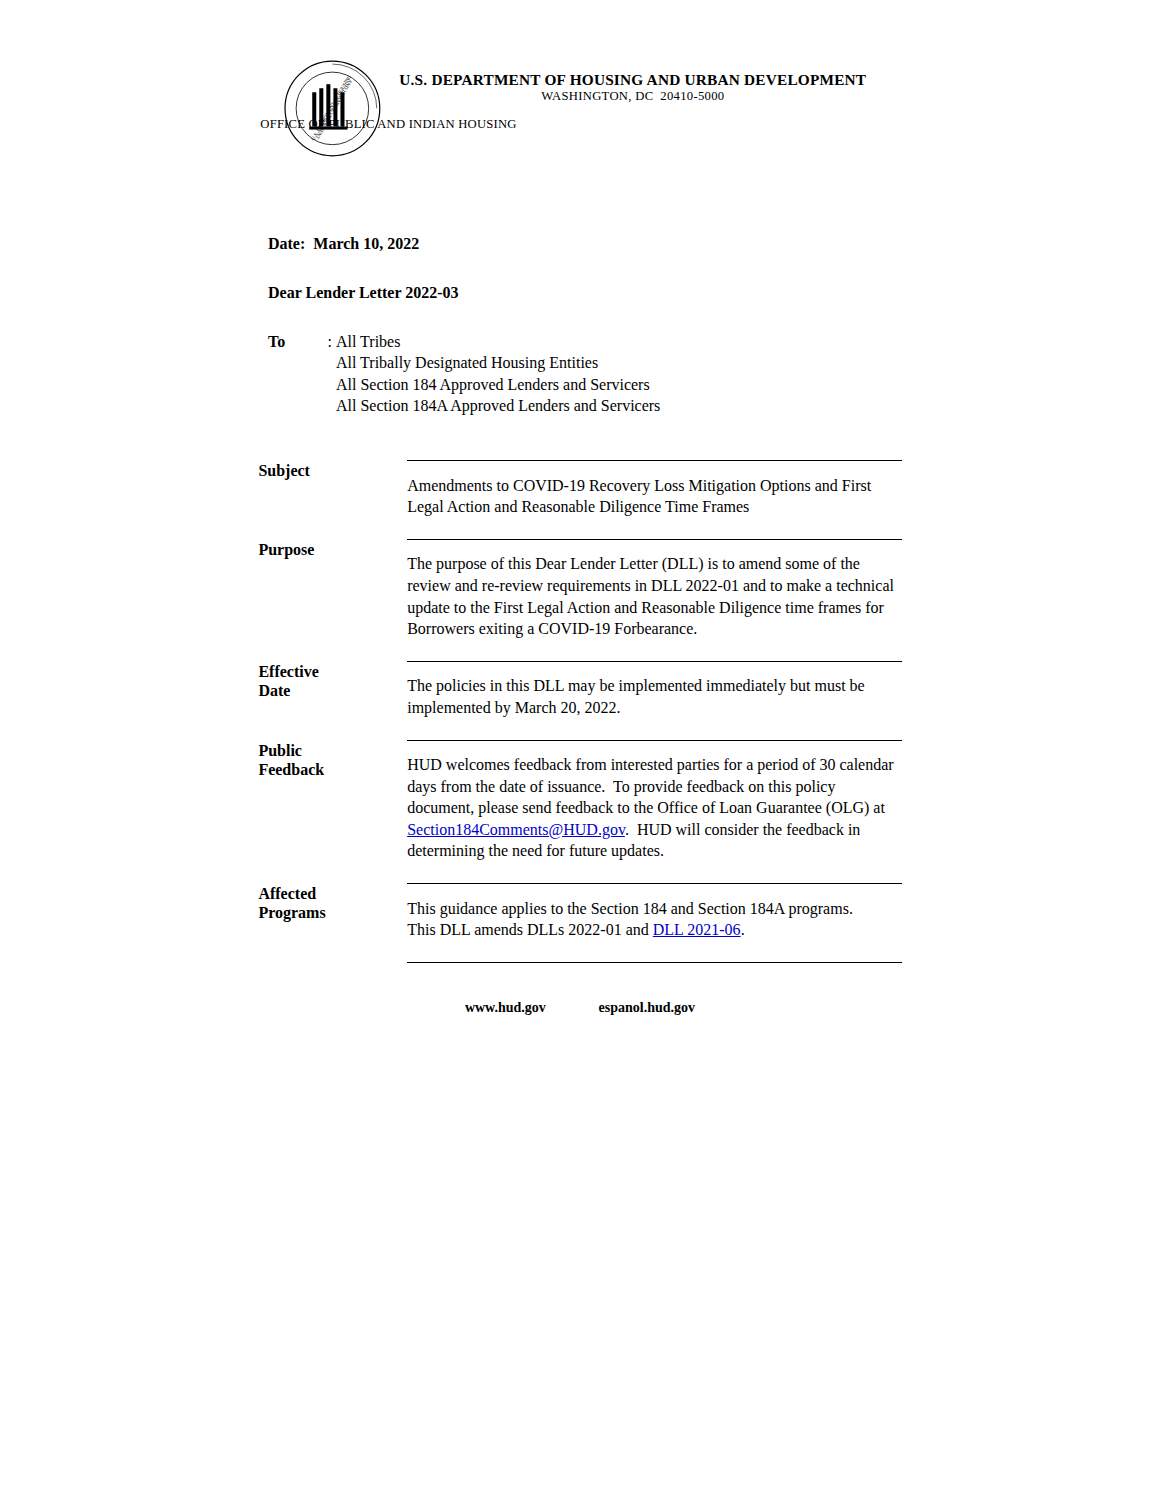U.S. DEPARTMENT OF HOUSING AND URBAN DEVELOPMENT
U.S. DEPARTMENT OF HOUSING AND URBAN DEVELOPMENT
WASHINGTON, DC 20410-5000
OFFICE OF PUBLIC AND INDIAN HOUSING
Date: March 10, 2022
Dear Lender Letter 2022-03
To: All Tribes
All Tribally Designated Housing Entities
All Section 184 Approved Lenders and Servicers
All Section 184A Approved Lenders and Servicers
| Subject | Amendments to COVID-19 Recovery Loss Mitigation Options and First Legal Action and Reasonable Diligence Time Frames |
| Purpose | The purpose of this Dear Lender Letter (DLL) is to amend some of the review and re-review requirements in DLL 2022-01 and to make a technical update to the First Legal Action and Reasonable Diligence time frames for Borrowers exiting a COVID-19 Forbearance. |
| Effective Date | The policies in this DLL may be implemented immediately but must be implemented by March 20, 2022. |
| Public Feedback | HUD welcomes feedback from interested parties for a period of 30 calendar days from the date of issuance. To provide feedback on this policy document, please send feedback to the Office of Loan Guarantee (OLG) at Section184Comments@HUD.gov . HUD will consider the feedback in determining the need for future updates. |
| Affected Programs | This guidance applies to the Section 184 and Section 184A programs. This DLL amends DLLs 2022-01 and DLL 2021-06 . |
www.hud.gov espanol.hud.gov